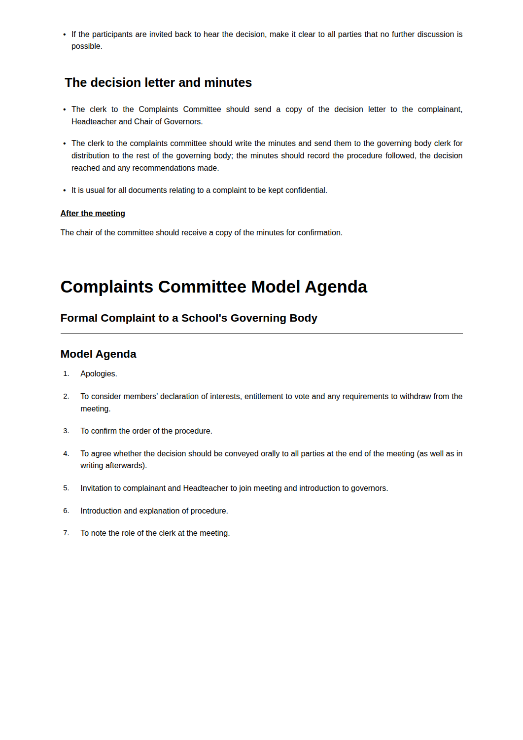If the participants are invited back to hear the decision, make it clear to all parties that no further discussion is possible.
The decision letter and minutes
The clerk to the Complaints Committee should send a copy of the decision letter to the complainant, Headteacher and Chair of Governors.
The clerk to the complaints committee should write the minutes and send them to the governing body clerk for distribution to the rest of the governing body; the minutes should record the procedure followed, the decision reached and any recommendations made.
It is usual for all documents relating to a complaint to be kept confidential.
After the meeting
The chair of the committee should receive a copy of the minutes for confirmation.
Complaints Committee Model Agenda
Formal Complaint to a School's Governing Body
Model Agenda
Apologies.
To consider members’ declaration of interests, entitlement to vote and any requirements to withdraw from the meeting.
To confirm the order of the procedure.
To agree whether the decision should be conveyed orally to all parties at the end of the meeting (as well as in writing afterwards).
Invitation to complainant and Headteacher to join meeting and introduction to governors.
Introduction and explanation of procedure.
To note the role of the clerk at the meeting.